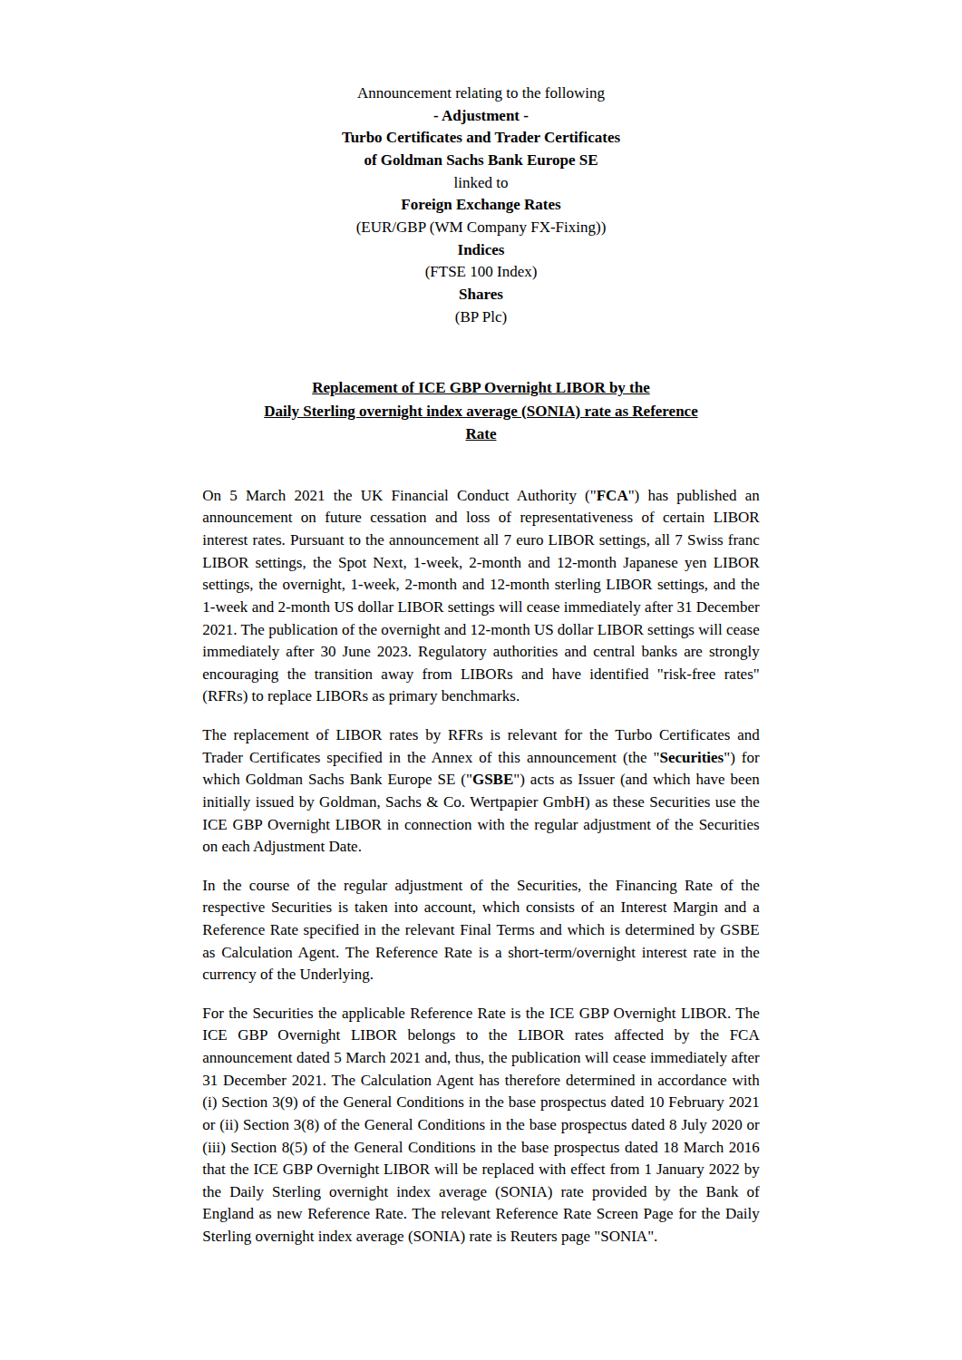Announcement relating to the following
- Adjustment -
Turbo Certificates and Trader Certificates
of Goldman Sachs Bank Europe SE
linked to
Foreign Exchange Rates
(EUR/GBP (WM Company FX-Fixing))
Indices
(FTSE 100 Index)
Shares
(BP Plc)
Replacement of ICE GBP Overnight LIBOR by the
Daily Sterling overnight index average (SONIA) rate as Reference Rate
On 5 March 2021 the UK Financial Conduct Authority ("FCA") has published an announcement on future cessation and loss of representativeness of certain LIBOR interest rates. Pursuant to the announcement all 7 euro LIBOR settings, all 7 Swiss franc LIBOR settings, the Spot Next, 1-week, 2-month and 12-month Japanese yen LIBOR settings, the overnight, 1-week, 2-month and 12-month sterling LIBOR settings, and the 1-week and 2-month US dollar LIBOR settings will cease immediately after 31 December 2021. The publication of the overnight and 12-month US dollar LIBOR settings will cease immediately after 30 June 2023. Regulatory authorities and central banks are strongly encouraging the transition away from LIBORs and have identified "risk-free rates" (RFRs) to replace LIBORs as primary benchmarks.
The replacement of LIBOR rates by RFRs is relevant for the Turbo Certificates and Trader Certificates specified in the Annex of this announcement (the "Securities") for which Goldman Sachs Bank Europe SE ("GSBE") acts as Issuer (and which have been initially issued by Goldman, Sachs & Co. Wertpapier GmbH) as these Securities use the ICE GBP Overnight LIBOR in connection with the regular adjustment of the Securities on each Adjustment Date.
In the course of the regular adjustment of the Securities, the Financing Rate of the respective Securities is taken into account, which consists of an Interest Margin and a Reference Rate specified in the relevant Final Terms and which is determined by GSBE as Calculation Agent. The Reference Rate is a short-term/overnight interest rate in the currency of the Underlying.
For the Securities the applicable Reference Rate is the ICE GBP Overnight LIBOR. The ICE GBP Overnight LIBOR belongs to the LIBOR rates affected by the FCA announcement dated 5 March 2021 and, thus, the publication will cease immediately after 31 December 2021. The Calculation Agent has therefore determined in accordance with (i) Section 3(9) of the General Conditions in the base prospectus dated 10 February 2021 or (ii) Section 3(8) of the General Conditions in the base prospectus dated 8 July 2020 or (iii) Section 8(5) of the General Conditions in the base prospectus dated 18 March 2016 that the ICE GBP Overnight LIBOR will be replaced with effect from 1 January 2022 by the Daily Sterling overnight index average (SONIA) rate provided by the Bank of England as new Reference Rate. The relevant Reference Rate Screen Page for the Daily Sterling overnight index average (SONIA) rate is Reuters page "SONIA".